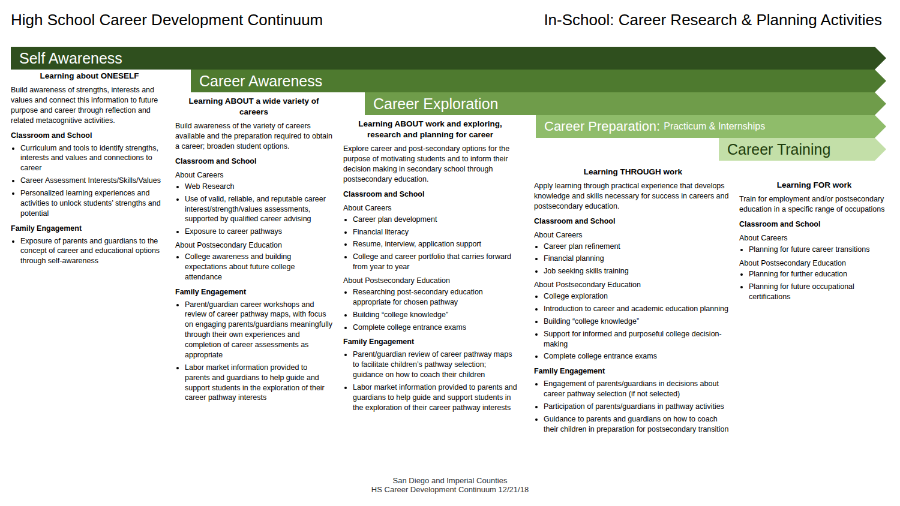High School Career Development Continuum
In-School: Career Research & Planning Activities
Self Awareness
Career Awareness
Career Exploration
Career Preparation:Practicum & Internships
Career Training
Learning about ONESELF
Build awareness of strengths, interests and values and connect this information to future purpose and career through reflection and related metacognitive activities.
Classroom and School
Curriculum and tools to identify strengths, interests and values and connections to career
Career Assessment Interests/Skills/Values
Personalized learning experiences and activities to unlock students’ strengths and potential
Family Engagement
Exposure of parents and guardians to the concept of career and educational options through self-awareness
Learning ABOUT a wide variety of careers
Build awareness of the variety of careers available and the preparation required to obtain a career; broaden student options.
Classroom and School
About Careers
Web Research
Use of valid, reliable, and reputable career interest/strength/values assessments, supported by qualified career advising
Exposure to career pathways
About Postsecondary Education
College awareness and building expectations about future college attendance
Family Engagement
Parent/guardian career workshops and review of career pathway maps, with focus on engaging parents/guardians meaningfully through their own experiences and completion of career assessments as appropriate
Labor market information provided to parents and guardians to help guide and support students in the exploration of their career pathway interests
Learning ABOUT work and exploring, research and planning for career
Explore career and post-secondary options for the purpose of motivating students and to inform their decision making in secondary school through postsecondary education.
Classroom and School
About Careers
Career plan development
Financial literacy
Resume, interview, application support
College and career portfolio that carries forward from year to year
About Postsecondary Education
Researching post-secondary education appropriate for chosen pathway
Building “college knowledge”
Complete college entrance exams
Family Engagement
Parent/guardian review of career pathway maps to facilitate children’s pathway selection; guidance on how to coach their children
Labor market information provided to parents and guardians to help guide and support students in the exploration of their career pathway interests
Learning THROUGH work
Apply learning through practical experience that develops knowledge and skills necessary for success in careers and postsecondary education.
Classroom and School
About Careers
Career plan refinement
Financial planning
Job seeking skills training
About Postsecondary Education
College exploration
Introduction to career and academic education planning
Building “college knowledge”
Support for informed and purposeful college decision-making
Complete college entrance exams
Family Engagement
Engagement of parents/guardians in decisions about career pathway selection (if not selected)
Participation of parents/guardians in pathway activities
Guidance to parents and guardians on how to coach their children in preparation for postsecondary transition
Learning FOR work
Train for employment and/or postsecondary education in a specific range of occupations
Classroom and School
About Careers
Planning for future career transitions
About Postsecondary Education
Planning for further education
Planning for future occupational certifications
San Diego and Imperial Counties
HS Career Development Continuum 12/21/18